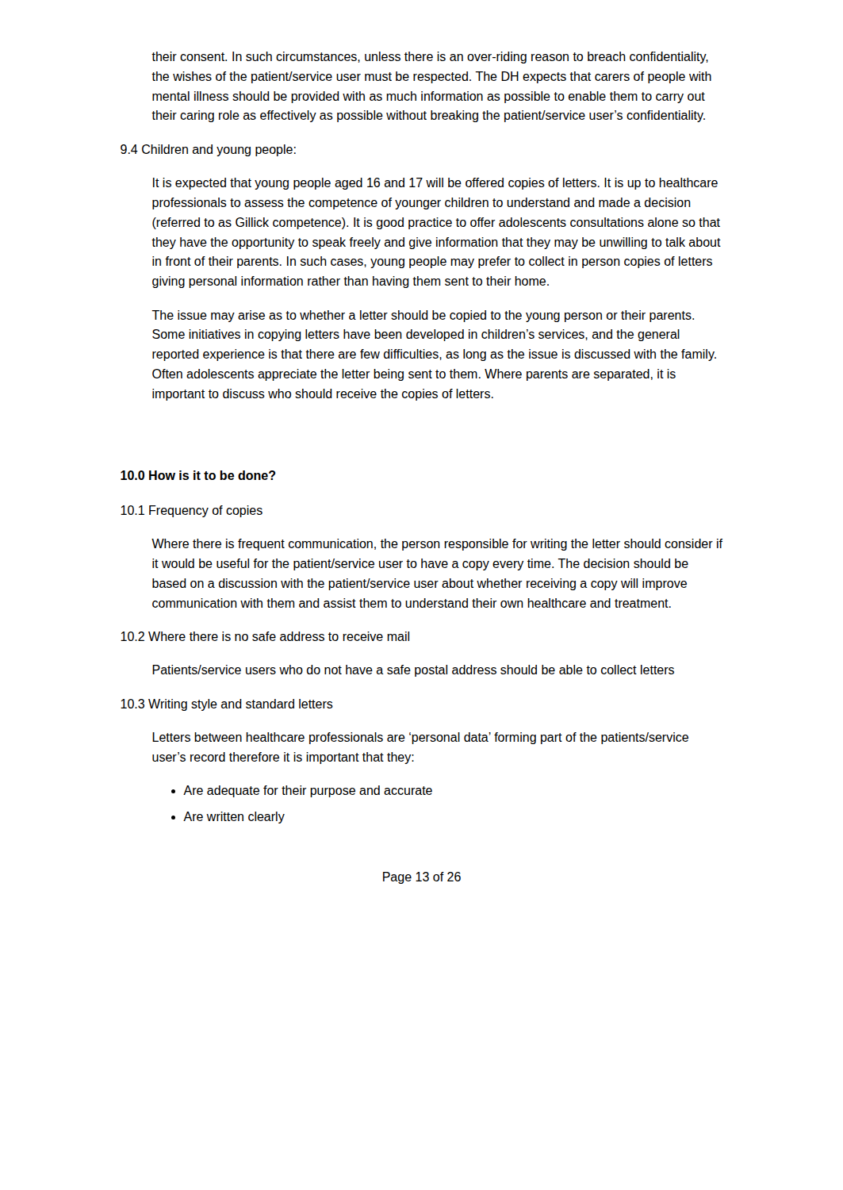their consent. In such circumstances, unless there is an over-riding reason to breach confidentiality, the wishes of the patient/service user must be respected. The DH expects that carers of people with mental illness should be provided with as much information as possible to enable them to carry out their caring role as effectively as possible without breaking the patient/service user’s confidentiality.
9.4 Children and young people:
It is expected that young people aged 16 and 17 will be offered copies of letters. It is up to healthcare professionals to assess the competence of younger children to understand and made a decision (referred to as Gillick competence). It is good practice to offer adolescents consultations alone so that they have the opportunity to speak freely and give information that they may be unwilling to talk about in front of their parents. In such cases, young people may prefer to collect in person copies of letters giving personal information rather than having them sent to their home.
The issue may arise as to whether a letter should be copied to the young person or their parents. Some initiatives in copying letters have been developed in children’s services, and the general reported experience is that there are few difficulties, as long as the issue is discussed with the family. Often adolescents appreciate the letter being sent to them. Where parents are separated, it is important to discuss who should receive the copies of letters.
10.0 How is it to be done?
10.1 Frequency of copies
Where there is frequent communication, the person responsible for writing the letter should consider if it would be useful for the patient/service user to have a copy every time. The decision should be based on a discussion with the patient/service user about whether receiving a copy will improve communication with them and assist them to understand their own healthcare and treatment.
10.2 Where there is no safe address to receive mail
Patients/service users who do not have a safe postal address should be able to collect letters
10.3 Writing style and standard letters
Letters between healthcare professionals are ‘personal data’ forming part of the patients/service user’s record therefore it is important that they:
Are adequate for their purpose and accurate
Are written clearly
Page 13 of 26